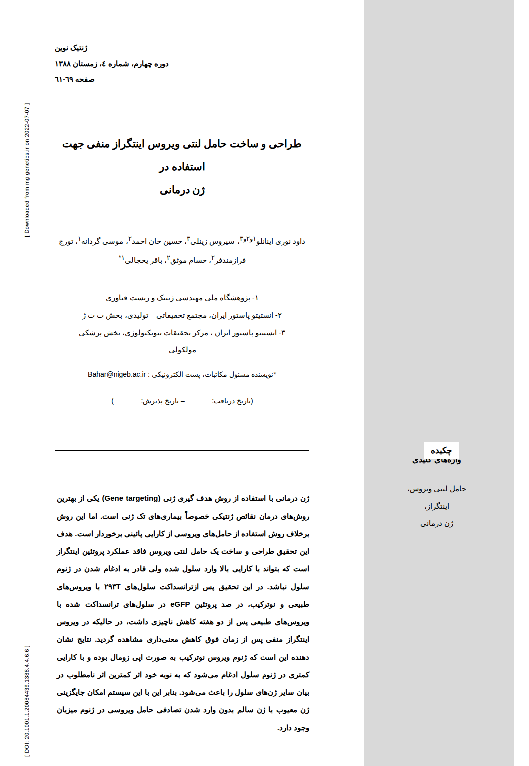[ DOI: 20.1001.1.20084439.1388.4.4.6.6 ] [ Downloaded from mg.genetics.ir on 2022-07-07 ]
واژه‌های کلیدی
حامل لنتی ویروس،
اینتگراز،
ژن درمانی
ژنتیک نوین
دوره چهارم، شماره ٤، زمستان ١٣٨٨
صفحه ٦٩-٦١
طراحی و ساخت حامل لنتی ویروس اینتگراز منفی جهت استفاده در
ژن درمانی
داود نوری اینانلو١و٢و٣، سیروس زینلی٣، حسین خان احمد٢، موسی گردانه١، تورج
فرازمندفر٢، حسام موثق٢، باقر یخچالی١*
١- پژوهشگاه ملی مهندسی ژنتیک و زیست فناوری
٢- انستیتو پاستور ایران، مجتمع تحقیقاتی – تولیدی، بخش ب ث ژ
٣- انستیتو پاستور ایران ، مرکز تحقیقات بیوتکنولوژی، بخش پزشکی
مولکولی
*نویسنده مسئول مکاتبات، پست الکترونیکی : Bahar@nigeb.ac.ir
(تاریخ دریافت: – تاریخ پذیرش: )
چکیده
ژن درمانی با استفاده از روش هدف گیری ژنی (Gene targeting) یکی از بهترین روش‌های درمان نقائص ژنتیکی خصوصاً بیماری‌های تک ژنی است. اما این روش برخلاف روش استفاده از حامل‌های ویروسی از کارایی پائینی برخوردار است. هدف این تحقیق طراحی و ساخت یک حامل لنتی ویروس فاقد عملکرد پروتئین اینتگراز است که بتواند با کارایی بالا وارد سلول شده ولی قادر به ادغام شدن در ژنوم سلول نباشد. در این تحقیق پس ازترانسداکت سلول‌های ٢٩٣T با ویروس‌های طبیعی و نوترکیب، در صد پروتئین eGFP در سلول‌های ترانسداکت شده با ویروس‌های طبیعی پس از دو هفته کاهش ناچیزی داشت، در حالیکه در ویروس اینتگراز منفی پس از زمان فوق کاهش معنی‌داری مشاهده گردید. نتایج نشان دهنده این است که ژنوم ویروس نوترکیب به صورت اپی زومال بوده و با کارایی کمتری در ژنوم سلول ادغام می‌شود که به نوبه خود اثر کمترین اثر نامطلوب در بیان سایر ژن‌های سلول را باعث می‌شود. بنابر این با این سیستم امکان جایگزینی ژن معیوب با ژن سالم بدون وارد شدن تصادفی حامل ویروسی در ژنوم میزبان وجود دارد.